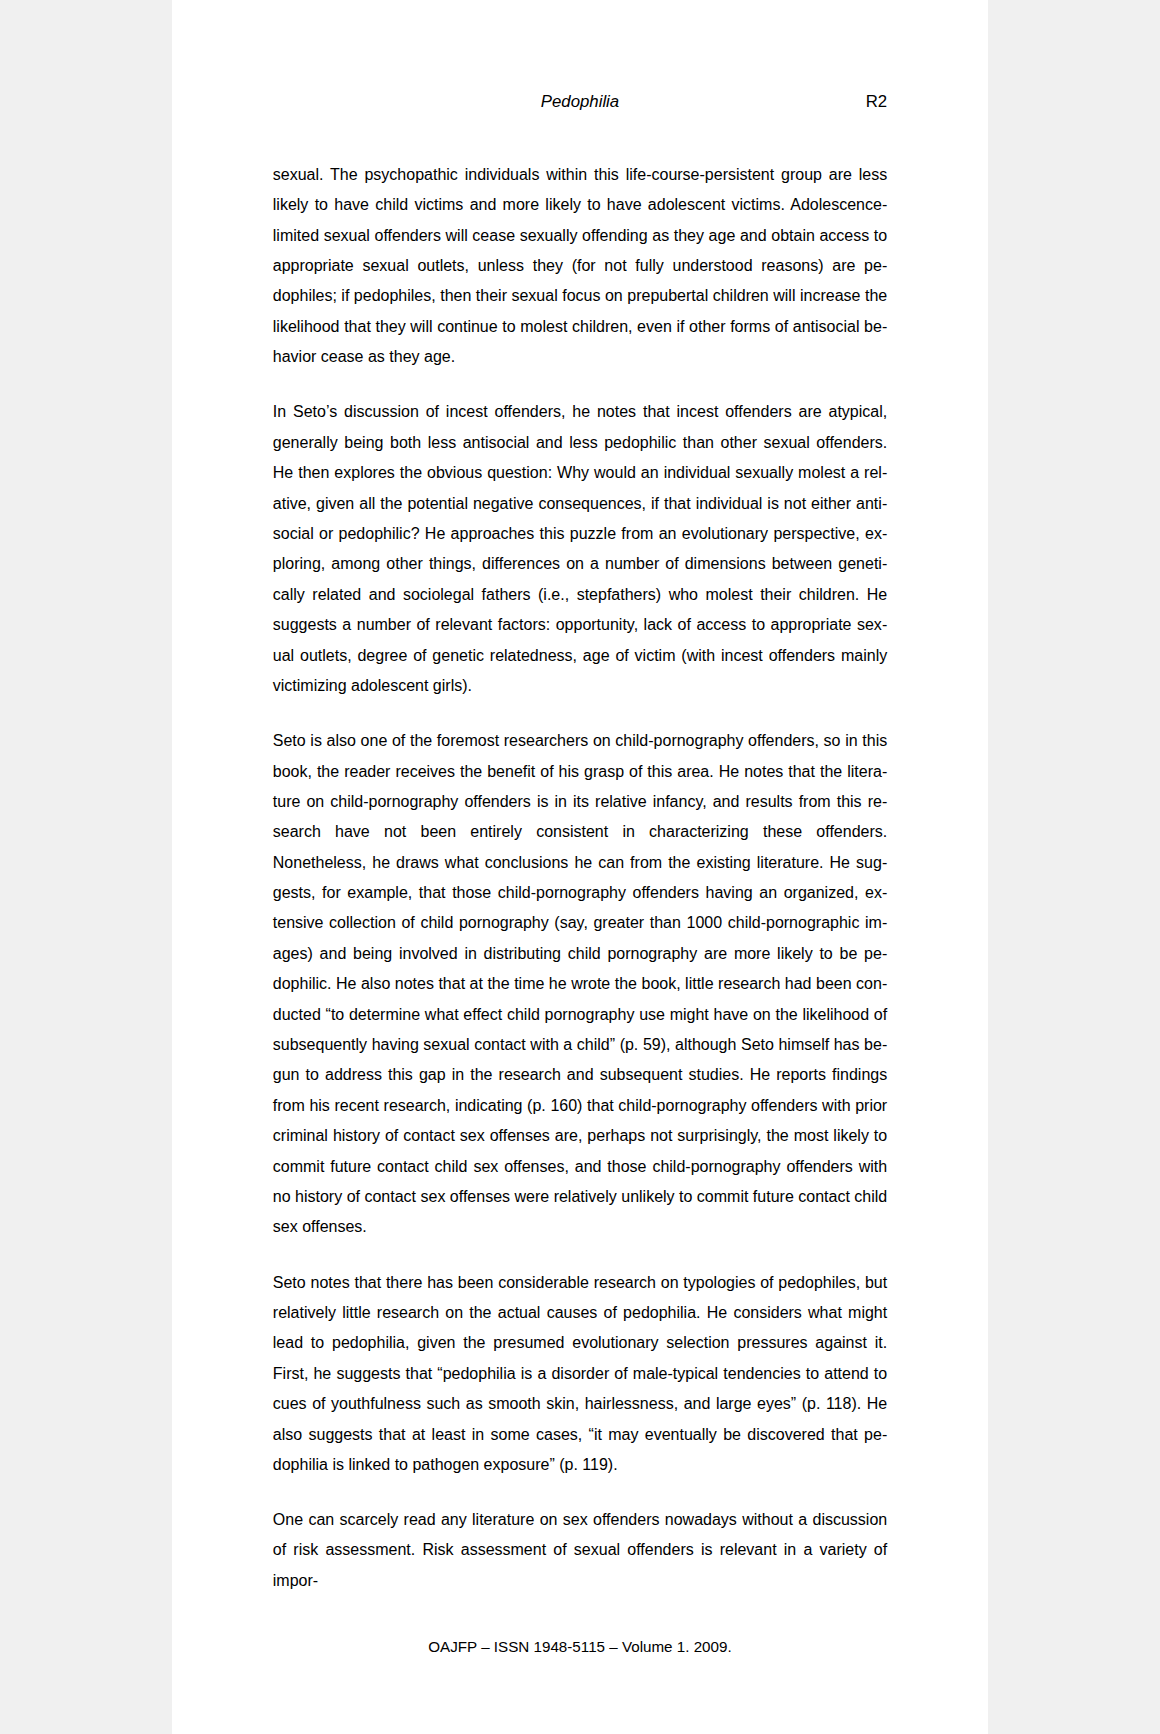Pedophilia R2
sexual. The psychopathic individuals within this life-course-persistent group are less likely to have child victims and more likely to have adolescent victims. Adolescence-limited sexual offenders will cease sexually offending as they age and obtain access to appropriate sexual outlets, unless they (for not fully understood reasons) are pedophiles; if pedophiles, then their sexual focus on prepubertal children will increase the likelihood that they will continue to molest children, even if other forms of antisocial behavior cease as they age.
In Seto’s discussion of incest offenders, he notes that incest offenders are atypical, generally being both less antisocial and less pedophilic than other sexual offenders. He then explores the obvious question: Why would an individual sexually molest a relative, given all the potential negative consequences, if that individual is not either antisocial or pedophilic? He approaches this puzzle from an evolutionary perspective, exploring, among other things, differences on a number of dimensions between genetically related and sociolegal fathers (i.e., stepfathers) who molest their children. He suggests a number of relevant factors: opportunity, lack of access to appropriate sexual outlets, degree of genetic relatedness, age of victim (with incest offenders mainly victimizing adolescent girls).
Seto is also one of the foremost researchers on child-pornography offenders, so in this book, the reader receives the benefit of his grasp of this area. He notes that the literature on child-pornography offenders is in its relative infancy, and results from this research have not been entirely consistent in characterizing these offenders. Nonetheless, he draws what conclusions he can from the existing literature. He suggests, for example, that those child-pornography offenders having an organized, extensive collection of child pornography (say, greater than 1000 child-pornographic images) and being involved in distributing child pornography are more likely to be pedophilic. He also notes that at the time he wrote the book, little research had been conducted “to determine what effect child pornography use might have on the likelihood of subsequently having sexual contact with a child” (p. 59), although Seto himself has begun to address this gap in the research and subsequent studies. He reports findings from his recent research, indicating (p. 160) that child-pornography offenders with prior criminal history of contact sex offenses are, perhaps not surprisingly, the most likely to commit future contact child sex offenses, and those child-pornography offenders with no history of contact sex offenses were relatively unlikely to commit future contact child sex offenses.
Seto notes that there has been considerable research on typologies of pedophiles, but relatively little research on the actual causes of pedophilia. He considers what might lead to pedophilia, given the presumed evolutionary selection pressures against it. First, he suggests that “pedophilia is a disorder of male-typical tendencies to attend to cues of youthfulness such as smooth skin, hairlessness, and large eyes” (p. 118). He also suggests that at least in some cases, “it may eventually be discovered that pedophilia is linked to pathogen exposure” (p. 119).
One can scarcely read any literature on sex offenders nowadays without a discussion of risk assessment. Risk assessment of sexual offenders is relevant in a variety of impor-
OAJFP – ISSN 1948-5115 – Volume 1. 2009.